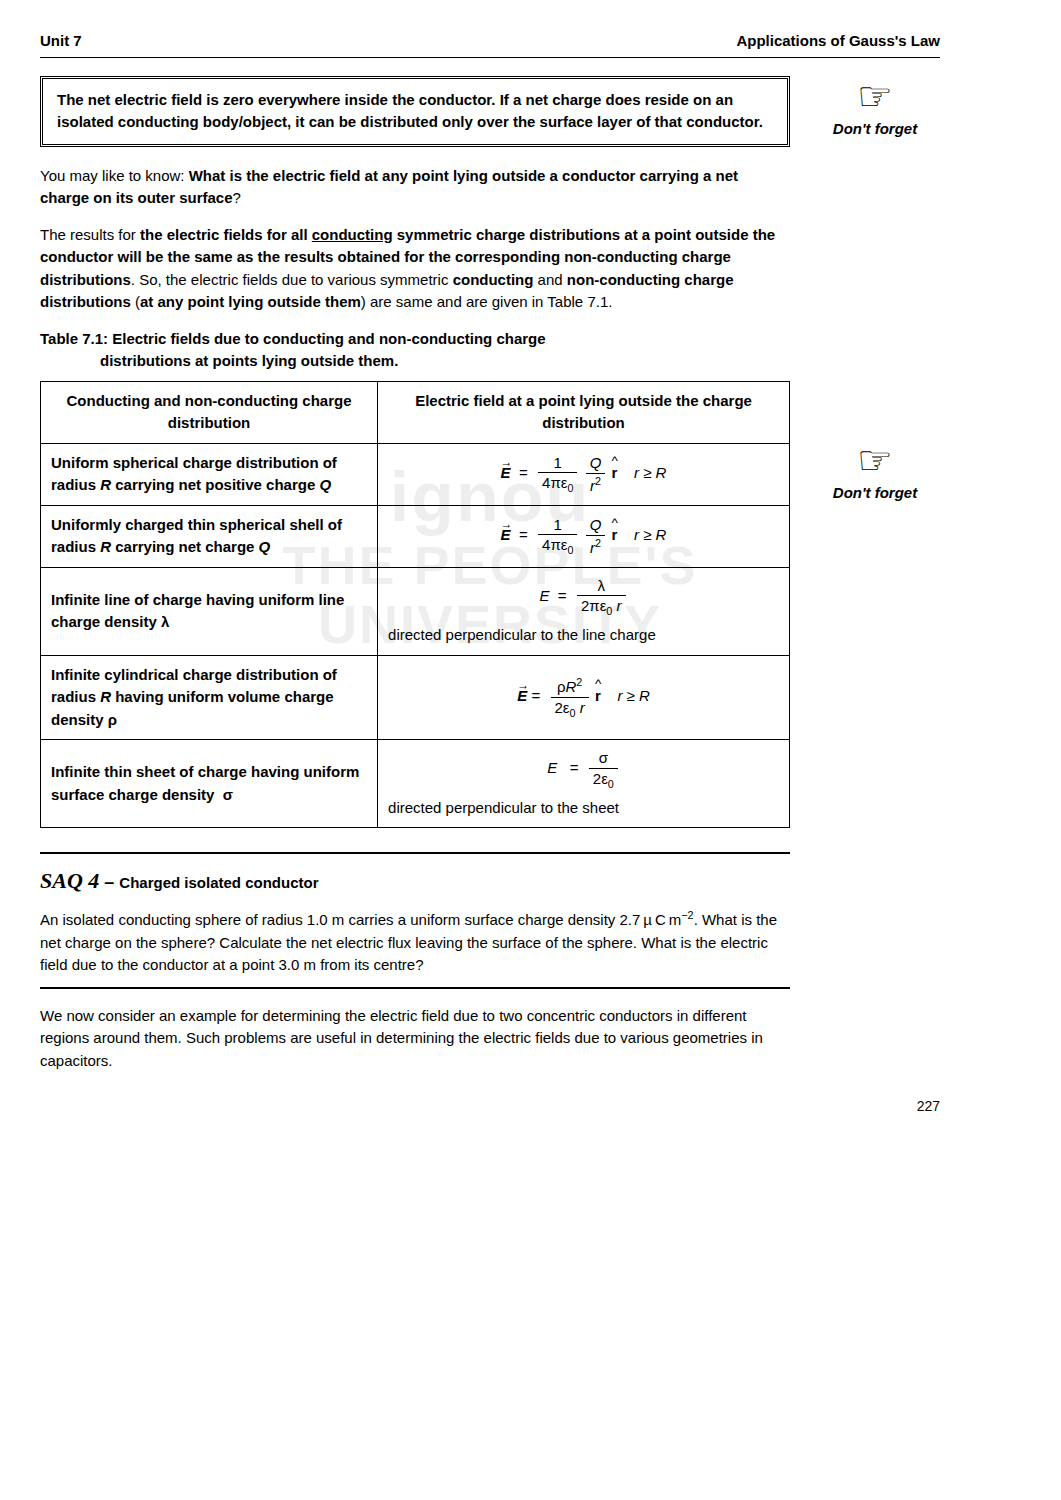ignou THE PEOPLE'S
UNIVERSITY
Unit 7 Applications of Gauss's Law
The net electric field is zero everywhere inside the conductor. If a net charge does reside on an isolated conducting body/object, it can be distributed only over the surface layer of that conductor.
You may like to know: What is the electric field at any point lying outside a conductor carrying a net charge on its outer surface?
The results for the electric fields for all conducting symmetric charge distributions at a point outside the conductor will be the same as the results obtained for the corresponding non-conducting charge distributions. So, the electric fields due to various symmetric conducting and non-conducting charge distributions (at any point lying outside them) are same and are given in Table 7.1.
Table 7.1: Electric fields due to conducting and non-conducting charge distributions at points lying outside them.
| Conducting and non-conducting charge distribution | Electric field at a point lying outside the charge distribution |
| --- | --- |
| Uniform spherical charge distribution of radius R carrying net positive charge Q | E = 1 4πε 0 Q r 2 r r ≥ R |
| Uniformly charged thin spherical shell of radius R carrying net charge Q | E = 1 4πε 0 Q r 2 r r ≥ R |
| Infinite line of charge having uniform line charge density λ | E = λ 2πε 0 r directed perpendicular to the line charge |
| Infinite cylindrical charge distribution of radius R having uniform volume charge density ρ | E = ρ R 2 2ε 0 r r r ≥ R |
| Infinite thin sheet of charge having uniform surface charge density σ | E = σ 2ε 0 directed perpendicular to the sheet |
SAQ 4 – Charged isolated conductor
An isolated conducting sphere of radius 1.0 m carries a uniform surface charge density 2.7 µ C m−2. What is the net charge on the sphere? Calculate the net electric flux leaving the surface of the sphere. What is the electric field due to the conductor at a point 3.0 m from its centre?
We now consider an example for determining the electric field due to two concentric conductors in different regions around them. Such problems are useful in determining the electric fields due to various geometries in capacitors.
☞
Don't forget
☞
Don't forget
227